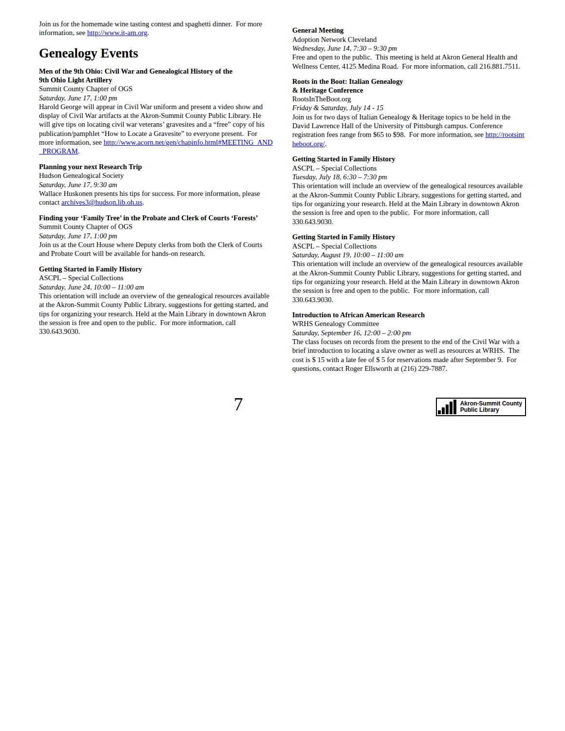Join us for the homemade wine tasting contest and spaghetti dinner. For more information, see http://www.it-am.org.
Genealogy Events
Men of the 9th Ohio: Civil War and Genealogical History of the
9th Ohio Light Artillery
Summit County Chapter of OGS
Saturday, June 17, 1:00 pm
Harold George will appear in Civil War uniform and present a video show and display of Civil War artifacts at the Akron-Summit County Public Library. He will give tips on locating civil war veterans’ gravesites and a “free” copy of his publication/pamphlet “How to Locate a Gravesite” to everyone present. For more information, see http://www.acorn.net/gen/chapinfo.html#MEETING_AND_PROGRAM.
Planning your next Research Trip
Hudson Genealogical Society
Saturday, June 17, 9:30 am
Wallace Huskonen presents his tips for success. For more information, please contact archives3@hudson.lib.oh.us.
Finding your ‘Family Tree’ in the Probate and Clerk of Courts ‘Forests’
Summit County Chapter of OGS
Saturday, June 17, 1:00 pm
Join us at the Court House where Deputy clerks from both the Clerk of Courts and Probate Court will be available for hands-on research.
Getting Started in Family History
ASCPL – Special Collections
Saturday, June 24, 10:00 – 11:00 am
This orientation will include an overview of the genealogical resources available at the Akron-Summit County Public Library, suggestions for getting started, and tips for organizing your research. Held at the Main Library in downtown Akron the session is free and open to the public. For more information, call 330.643.9030.
General Meeting
Adoption Network Cleveland
Wednesday, June 14, 7:30 – 9:30 pm
Free and open to the public. This meeting is held at Akron General Health and Wellness Center, 4125 Medina Road. For more information, call 216.881.7511.
Roots in the Boot: Italian Genealogy
& Heritage Conference
RootsInTheBoot.org
Friday & Saturday, July 14 - 15
Join us for two days of Italian Genealogy & Heritage topics to be held in the David Lawrence Hall of the University of Pittsburgh campus. Conference registration fees range from $65 to $98. For more information, see http://rootsintheboot.org/.
Getting Started in Family History
ASCPL – Special Collections
Tuesday, July 18, 6:30 – 7:30 pm
This orientation will include an overview of the genealogical resources available at the Akron-Summit County Public Library, suggestions for getting started, and tips for organizing your research. Held at the Main Library in downtown Akron the session is free and open to the public. For more information, call 330.643.9030.
Getting Started in Family History
ASCPL – Special Collections
Saturday, August 19, 10:00 – 11:00 am
This orientation will include an overview of the genealogical resources available at the Akron-Summit County Public Library, suggestions for getting started, and tips for organizing your research. Held at the Main Library in downtown Akron the session is free and open to the public. For more information, call 330.643.9030.
Introduction to African American Research
WRHS Genealogy Committee
Saturday, September 16, 12:00 – 2:00 pm
The class focuses on records from the present to the end of the Civil War with a brief introduction to locating a slave owner as well as resources at WRHS. The cost is $ 15 with a late fee of $ 5 for reservations made after September 9. For questions, contact Roger Ellsworth at (216) 229-7887.
7
Akron-Summit County Public Library